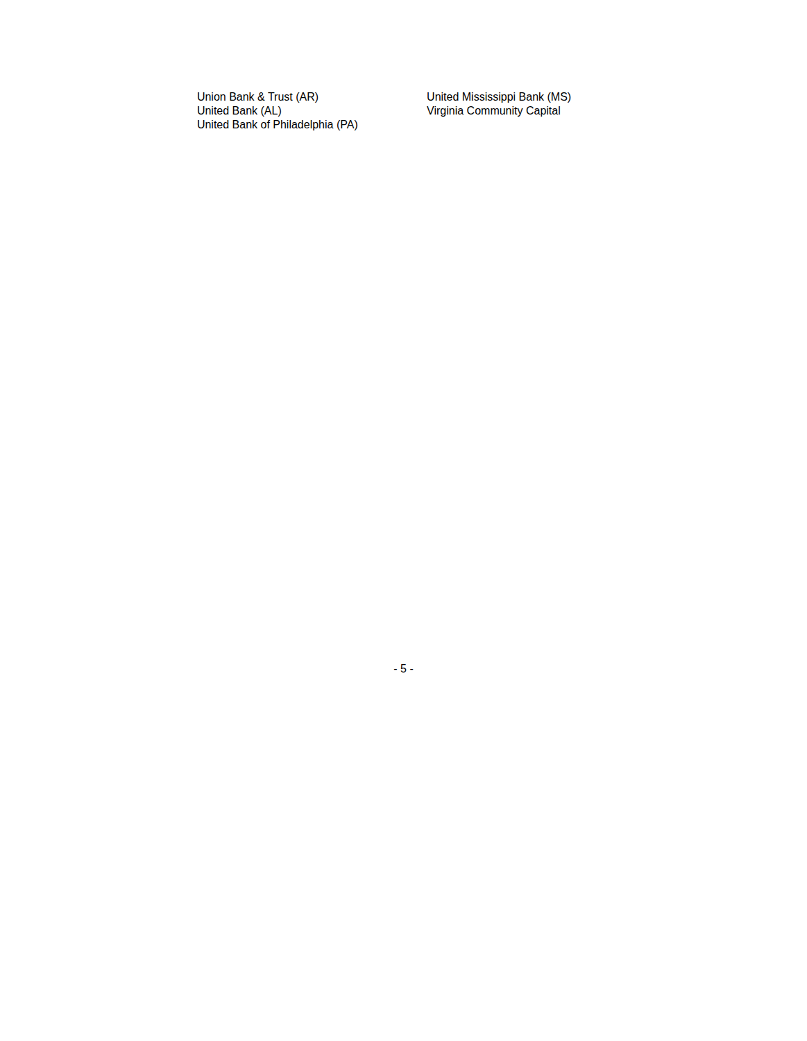Union Bank & Trust (AR)
United Bank (AL)
United Bank of Philadelphia (PA)
United Mississippi Bank (MS)
Virginia Community Capital
- 5 -